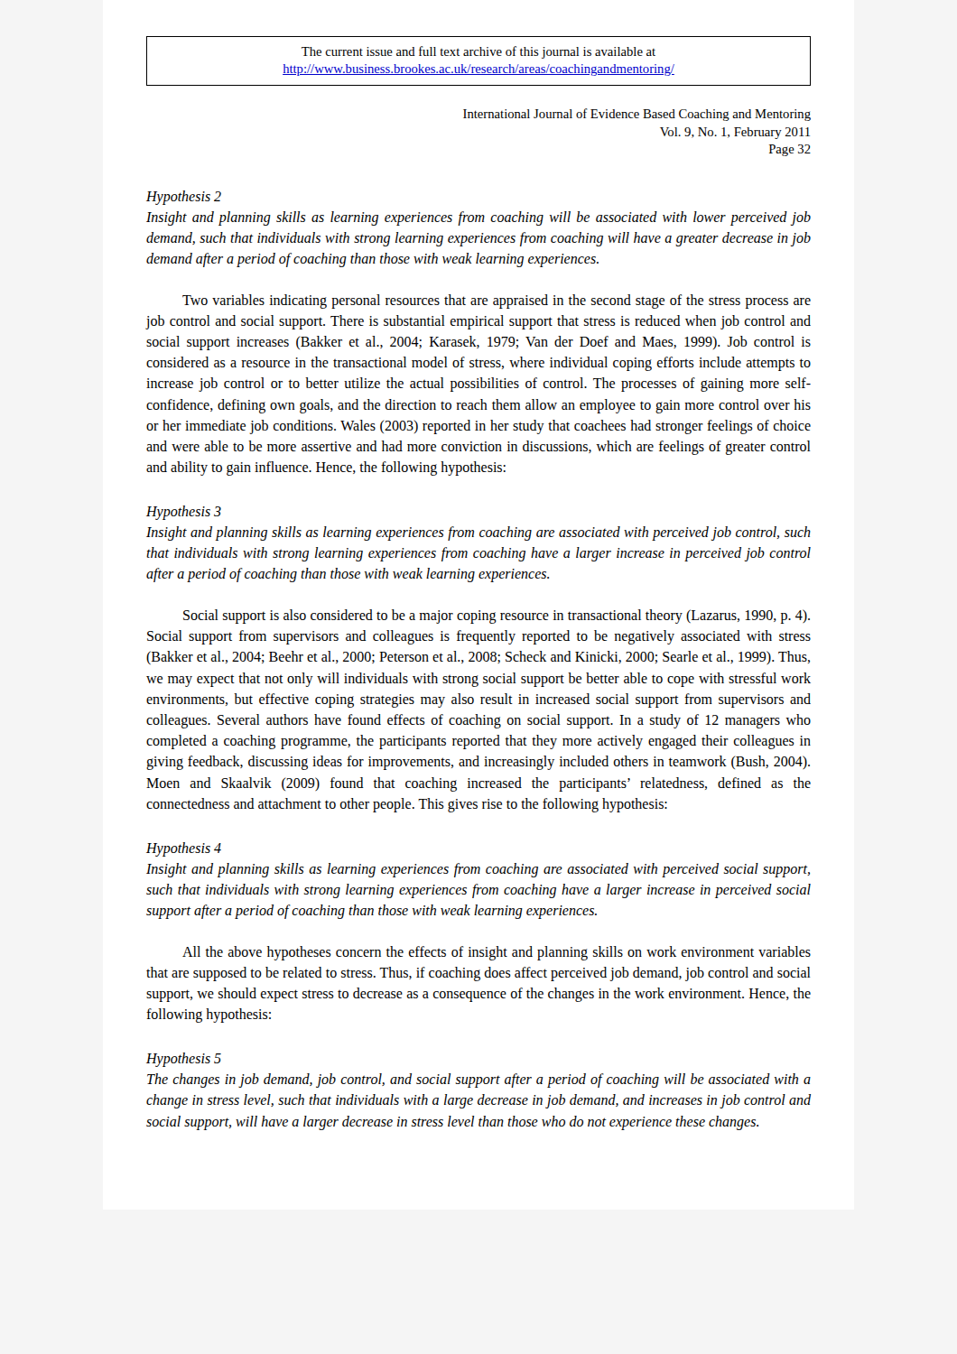The current issue and full text archive of this journal is available at
http://www.business.brookes.ac.uk/research/areas/coachingandmentoring/
International Journal of Evidence Based Coaching and Mentoring Vol. 9, No. 1, February 2011 Page 32
Hypothesis 2
Insight and planning skills as learning experiences from coaching will be associated with lower perceived job demand, such that individuals with strong learning experiences from coaching will have a greater decrease in job demand after a period of coaching than those with weak learning experiences.
Two variables indicating personal resources that are appraised in the second stage of the stress process are job control and social support. There is substantial empirical support that stress is reduced when job control and social support increases (Bakker et al., 2004; Karasek, 1979; Van der Doef and Maes, 1999). Job control is considered as a resource in the transactional model of stress, where individual coping efforts include attempts to increase job control or to better utilize the actual possibilities of control. The processes of gaining more self-confidence, defining own goals, and the direction to reach them allow an employee to gain more control over his or her immediate job conditions. Wales (2003) reported in her study that coachees had stronger feelings of choice and were able to be more assertive and had more conviction in discussions, which are feelings of greater control and ability to gain influence. Hence, the following hypothesis:
Hypothesis 3
Insight and planning skills as learning experiences from coaching are associated with perceived job control, such that individuals with strong learning experiences from coaching have a larger increase in perceived job control after a period of coaching than those with weak learning experiences.
Social support is also considered to be a major coping resource in transactional theory (Lazarus, 1990, p. 4). Social support from supervisors and colleagues is frequently reported to be negatively associated with stress (Bakker et al., 2004; Beehr et al., 2000; Peterson et al., 2008; Scheck and Kinicki, 2000; Searle et al., 1999). Thus, we may expect that not only will individuals with strong social support be better able to cope with stressful work environments, but effective coping strategies may also result in increased social support from supervisors and colleagues. Several authors have found effects of coaching on social support. In a study of 12 managers who completed a coaching programme, the participants reported that they more actively engaged their colleagues in giving feedback, discussing ideas for improvements, and increasingly included others in teamwork (Bush, 2004). Moen and Skaalvik (2009) found that coaching increased the participants’ relatedness, defined as the connectedness and attachment to other people. This gives rise to the following hypothesis:
Hypothesis 4
Insight and planning skills as learning experiences from coaching are associated with perceived social support, such that individuals with strong learning experiences from coaching have a larger increase in perceived social support after a period of coaching than those with weak learning experiences.
All the above hypotheses concern the effects of insight and planning skills on work environment variables that are supposed to be related to stress. Thus, if coaching does affect perceived job demand, job control and social support, we should expect stress to decrease as a consequence of the changes in the work environment. Hence, the following hypothesis:
Hypothesis 5
The changes in job demand, job control, and social support after a period of coaching will be associated with a change in stress level, such that individuals with a large decrease in job demand, and increases in job control and social support, will have a larger decrease in stress level than those who do not experience these changes.